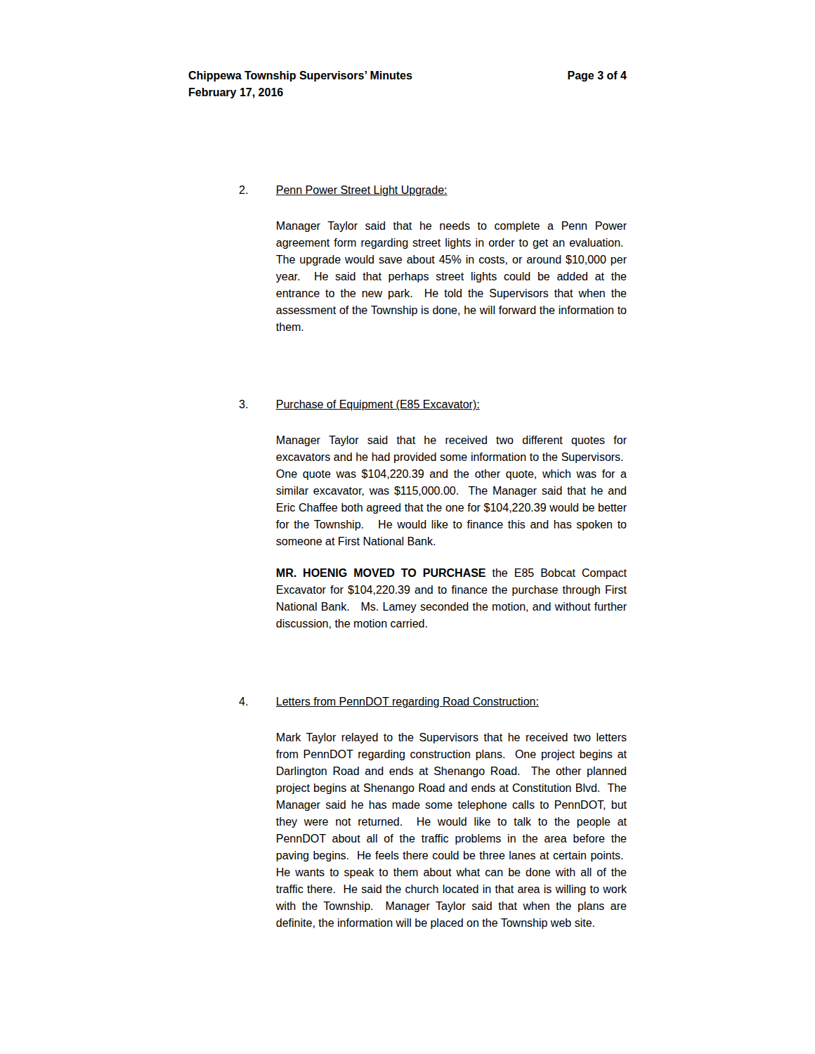Chippewa Township Supervisors’ Minutes
February 17, 2016
Page 3 of 4
2. Penn Power Street Light Upgrade:
Manager Taylor said that he needs to complete a Penn Power agreement form regarding street lights in order to get an evaluation. The upgrade would save about 45% in costs, or around $10,000 per year. He said that perhaps street lights could be added at the entrance to the new park. He told the Supervisors that when the assessment of the Township is done, he will forward the information to them.
3. Purchase of Equipment (E85 Excavator):
Manager Taylor said that he received two different quotes for excavators and he had provided some information to the Supervisors. One quote was $104,220.39 and the other quote, which was for a similar excavator, was $115,000.00. The Manager said that he and Eric Chaffee both agreed that the one for $104,220.39 would be better for the Township. He would like to finance this and has spoken to someone at First National Bank.
MR. HOENIG MOVED TO PURCHASE the E85 Bobcat Compact Excavator for $104,220.39 and to finance the purchase through First National Bank. Ms. Lamey seconded the motion, and without further discussion, the motion carried.
4. Letters from PennDOT regarding Road Construction:
Mark Taylor relayed to the Supervisors that he received two letters from PennDOT regarding construction plans. One project begins at Darlington Road and ends at Shenango Road. The other planned project begins at Shenango Road and ends at Constitution Blvd. The Manager said he has made some telephone calls to PennDOT, but they were not returned. He would like to talk to the people at PennDOT about all of the traffic problems in the area before the paving begins. He feels there could be three lanes at certain points. He wants to speak to them about what can be done with all of the traffic there. He said the church located in that area is willing to work with the Township. Manager Taylor said that when the plans are definite, the information will be placed on the Township web site.